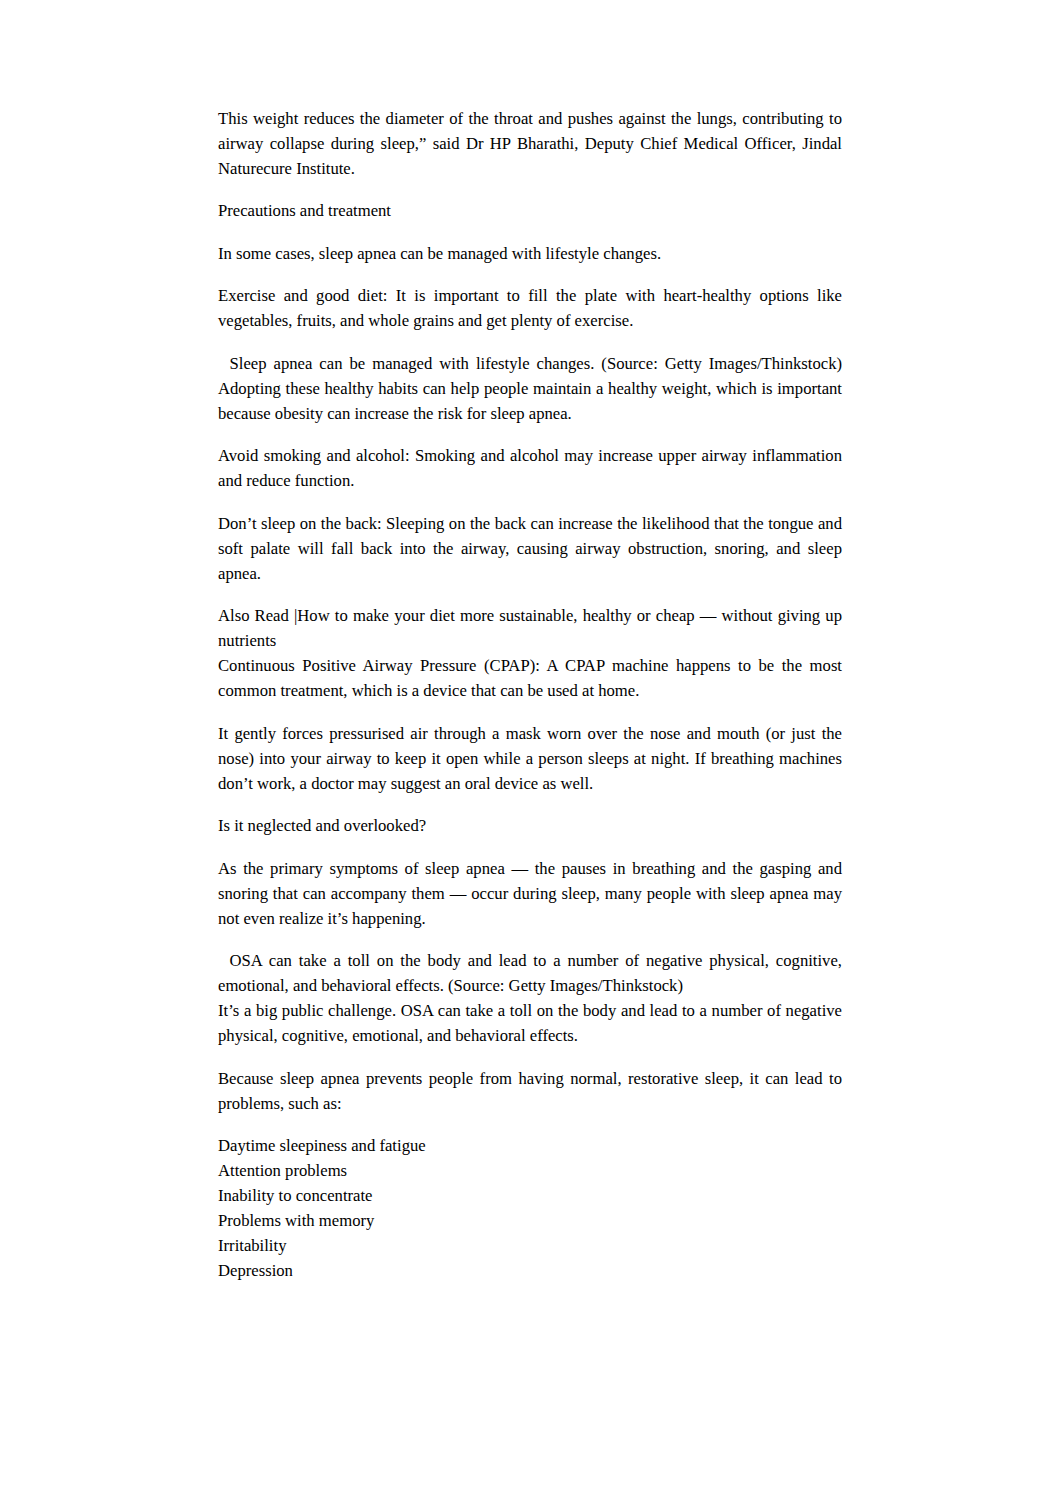This weight reduces the diameter of the throat and pushes against the lungs, contributing to airway collapse during sleep,” said Dr HP Bharathi, Deputy Chief Medical Officer, Jindal Naturecure Institute.
Precautions and treatment
In some cases, sleep apnea can be managed with lifestyle changes.
Exercise and good diet: It is important to fill the plate with heart-healthy options like vegetables, fruits, and whole grains and get plenty of exercise.
Sleep apnea can be managed with lifestyle changes. (Source: Getty Images/Thinkstock) Adopting these healthy habits can help people maintain a healthy weight, which is important because obesity can increase the risk for sleep apnea.
Avoid smoking and alcohol: Smoking and alcohol may increase upper airway inflammation and reduce function.
Don’t sleep on the back: Sleeping on the back can increase the likelihood that the tongue and soft palate will fall back into the airway, causing airway obstruction, snoring, and sleep apnea.
Also Read |How to make your diet more sustainable, healthy or cheap — without giving up nutrients
Continuous Positive Airway Pressure (CPAP): A CPAP machine happens to be the most common treatment, which is a device that can be used at home.
It gently forces pressurised air through a mask worn over the nose and mouth (or just the nose) into your airway to keep it open while a person sleeps at night. If breathing machines don’t work, a doctor may suggest an oral device as well.
Is it neglected and overlooked?
As the primary symptoms of sleep apnea — the pauses in breathing and the gasping and snoring that can accompany them — occur during sleep, many people with sleep apnea may not even realize it’s happening.
OSA can take a toll on the body and lead to a number of negative physical, cognitive, emotional, and behavioral effects. (Source: Getty Images/Thinkstock)
It’s a big public challenge. OSA can take a toll on the body and lead to a number of negative physical, cognitive, emotional, and behavioral effects.
Because sleep apnea prevents people from having normal, restorative sleep, it can lead to problems, such as:
Daytime sleepiness and fatigue
Attention problems
Inability to concentrate
Problems with memory
Irritability
Depression